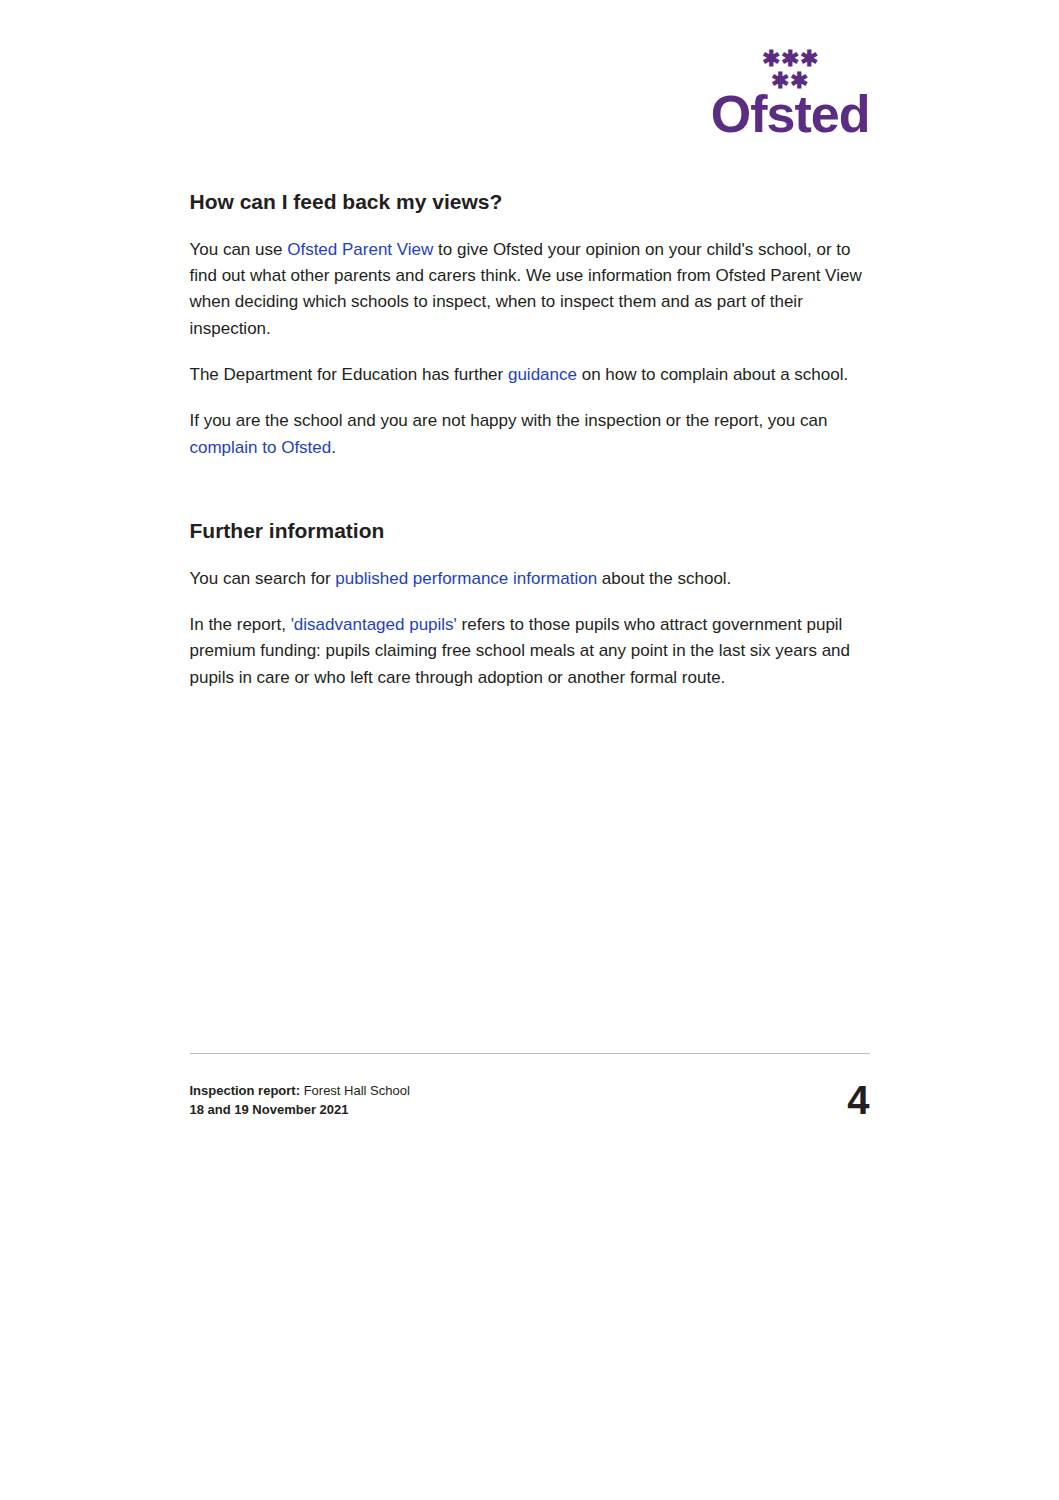✱✱✱
✱✱
Ofsted
How can I feed back my views?
You can use Ofsted Parent View to give Ofsted your opinion on your child's school, or to find out what other parents and carers think. We use information from Ofsted Parent View when deciding which schools to inspect, when to inspect them and as part of their inspection.
The Department for Education has further guidance on how to complain about a school.
If you are the school and you are not happy with the inspection or the report, you can complain to Ofsted.
Further information
You can search for published performance information about the school.
In the report, 'disadvantaged pupils' refers to those pupils who attract government pupil premium funding: pupils claiming free school meals at any point in the last six years and pupils in care or who left care through adoption or another formal route.
Inspection report: Forest Hall School
18 and 19 November 2021
4